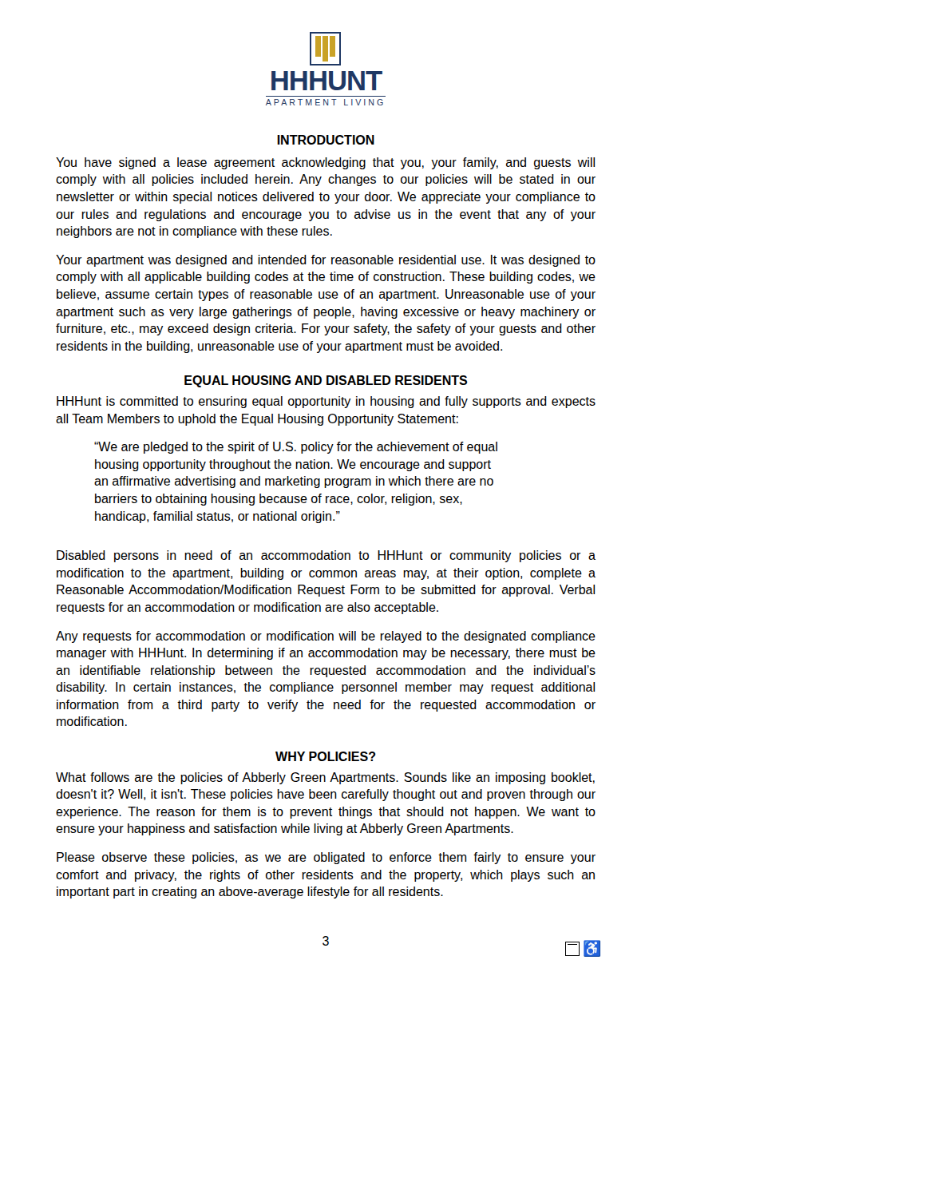HHHUNT
APARTMENT LIVING
INTRODUCTION
You have signed a lease agreement acknowledging that you, your family, and guests will comply with all policies included herein. Any changes to our policies will be stated in our newsletter or within special notices delivered to your door. We appreciate your compliance to our rules and regulations and encourage you to advise us in the event that any of your neighbors are not in compliance with these rules.
Your apartment was designed and intended for reasonable residential use. It was designed to comply with all applicable building codes at the time of construction. These building codes, we believe, assume certain types of reasonable use of an apartment. Unreasonable use of your apartment such as very large gatherings of people, having excessive or heavy machinery or furniture, etc., may exceed design criteria. For your safety, the safety of your guests and other residents in the building, unreasonable use of your apartment must be avoided.
EQUAL HOUSING AND DISABLED RESIDENTS
HHHunt is committed to ensuring equal opportunity in housing and fully supports and expects all Team Members to uphold the Equal Housing Opportunity Statement:
“We are pledged to the spirit of U.S. policy for the achievement of equal
housing opportunity throughout the nation. We encourage and support
an affirmative advertising and marketing program in which there are no
barriers to obtaining housing because of race, color, religion, sex,
handicap, familial status, or national origin.”
Disabled persons in need of an accommodation to HHHunt or community policies or a modification to the apartment, building or common areas may, at their option, complete a Reasonable Accommodation/Modification Request Form to be submitted for approval. Verbal requests for an accommodation or modification are also acceptable.
Any requests for accommodation or modification will be relayed to the designated compliance manager with HHHunt. In determining if an accommodation may be necessary, there must be an identifiable relationship between the requested accommodation and the individual’s disability. In certain instances, the compliance personnel member may request additional information from a third party to verify the need for the requested accommodation or modification.
WHY POLICIES?
What follows are the policies of Abberly Green Apartments. Sounds like an imposing booklet, doesn't it? Well, it isn't. These policies have been carefully thought out and proven through our experience. The reason for them is to prevent things that should not happen. We want to ensure your happiness and satisfaction while living at Abberly Green Apartments.
Please observe these policies, as we are obligated to enforce them fairly to ensure your comfort and privacy, the rights of other residents and the property, which plays such an important part in creating an above-average lifestyle for all residents.
3
♿